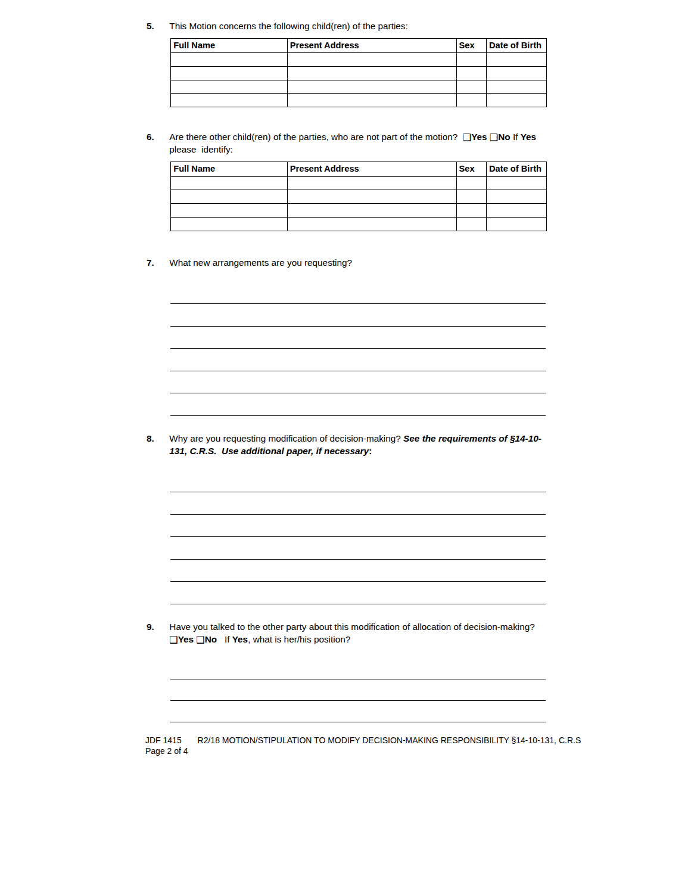5.
This Motion concerns the following child(ren) of the parties:
| Full Name | Present Address | Sex | Date of Birth |
| --- | --- | --- | --- |
6.
Are there other child(ren) of the parties, who are not part of the motion? ❑Yes ❑No If Yes please identify:
| Full Name | Present Address | Sex | Date of Birth |
| --- | --- | --- | --- |
7.
What new arrangements are you requesting?
8.
Why are you requesting modification of decision-making? See the requirements of §14-10-131, C.R.S. Use additional paper, if necessary:
9.
Have you talked to the other party about this modification of allocation of decision-making?
❑Yes ❑No If Yes, what is her/his position?
JDF 1415 R2/18 MOTION/STIPULATION TO MODIFY DECISION-MAKING RESPONSIBILITY §14-10-131, C.R.S
Page 2 of 4